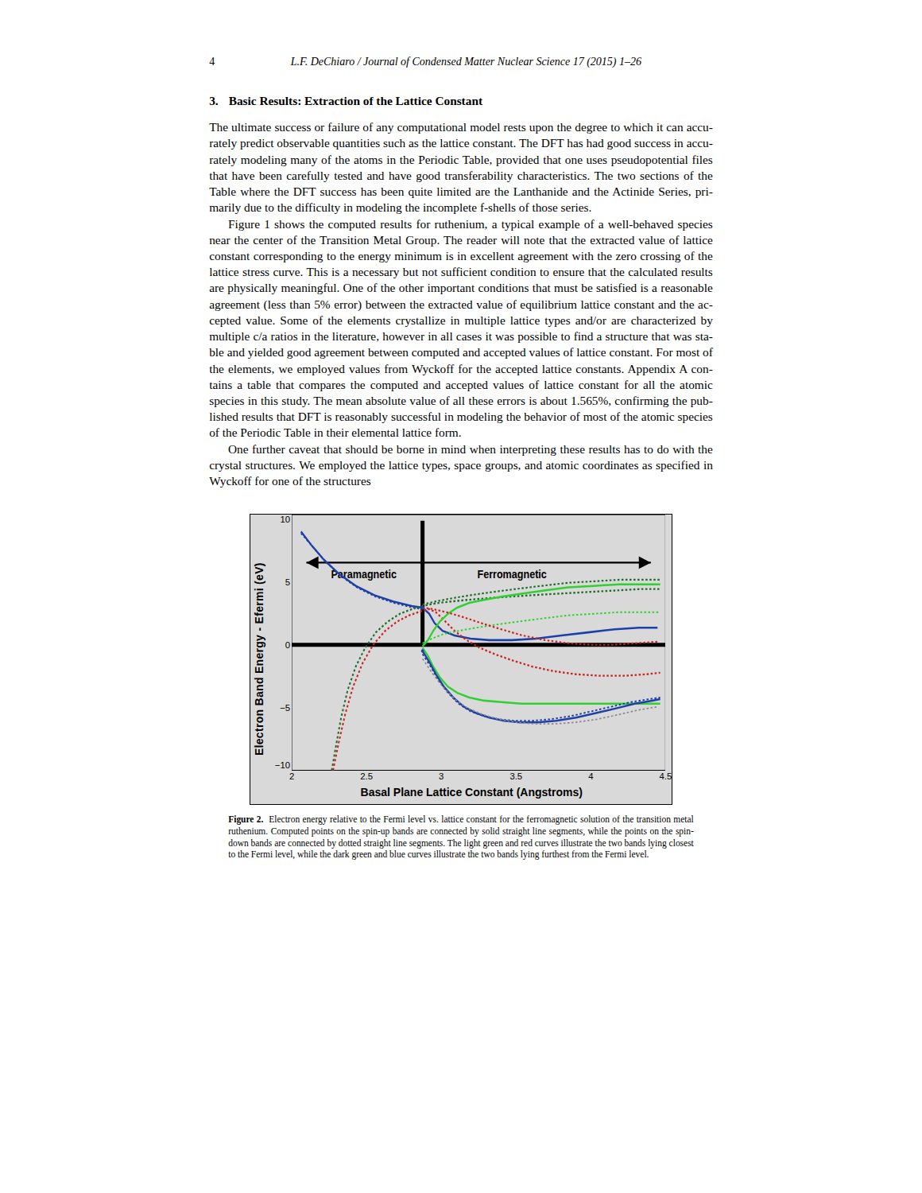4 L.F. DeChiaro / Journal of Condensed Matter Nuclear Science 17 (2015) 1–26
3. Basic Results: Extraction of the Lattice Constant
The ultimate success or failure of any computational model rests upon the degree to which it can accurately predict observable quantities such as the lattice constant. The DFT has had good success in accurately modeling many of the atoms in the Periodic Table, provided that one uses pseudopotential files that have been carefully tested and have good transferability characteristics. The two sections of the Table where the DFT success has been quite limited are the Lanthanide and the Actinide Series, primarily due to the difficulty in modeling the incomplete f-shells of those series.
Figure 1 shows the computed results for ruthenium, a typical example of a well-behaved species near the center of the Transition Metal Group. The reader will note that the extracted value of lattice constant corresponding to the energy minimum is in excellent agreement with the zero crossing of the lattice stress curve. This is a necessary but not sufficient condition to ensure that the calculated results are physically meaningful. One of the other important conditions that must be satisfied is a reasonable agreement (less than 5% error) between the extracted value of equilibrium lattice constant and the accepted value. Some of the elements crystallize in multiple lattice types and/or are characterized by multiple c/a ratios in the literature, however in all cases it was possible to find a structure that was stable and yielded good agreement between computed and accepted values of lattice constant. For most of the elements, we employed values from Wyckoff for the accepted lattice constants. Appendix A contains a table that compares the computed and accepted values of lattice constant for all the atomic species in this study. The mean absolute value of all these errors is about 1.565%, confirming the published results that DFT is reasonably successful in modeling the behavior of most of the atomic species of the Periodic Table in their elemental lattice form.
One further caveat that should be borne in mind when interpreting these results has to do with the crystal structures. We employed the lattice types, space groups, and atomic coordinates as specified in Wyckoff for one of the structures
Electron Band Energy - Efermi (eV)
10 5 0 −5 −10
Paramagnetic Ferromagnetic
2 2.5 3 3.5 4 4.5
Basal Plane Lattice Constant (Angstroms)
Figure 2. Electron energy relative to the Fermi level vs. lattice constant for the ferromagnetic solution of the transition metal ruthenium. Computed points on the spin-up bands are connected by solid straight line segments, while the points on the spin-down bands are connected by dotted straight line segments. The light green and red curves illustrate the two bands lying closest to the Fermi level, while the dark green and blue curves illustrate the two bands lying furthest from the Fermi level.